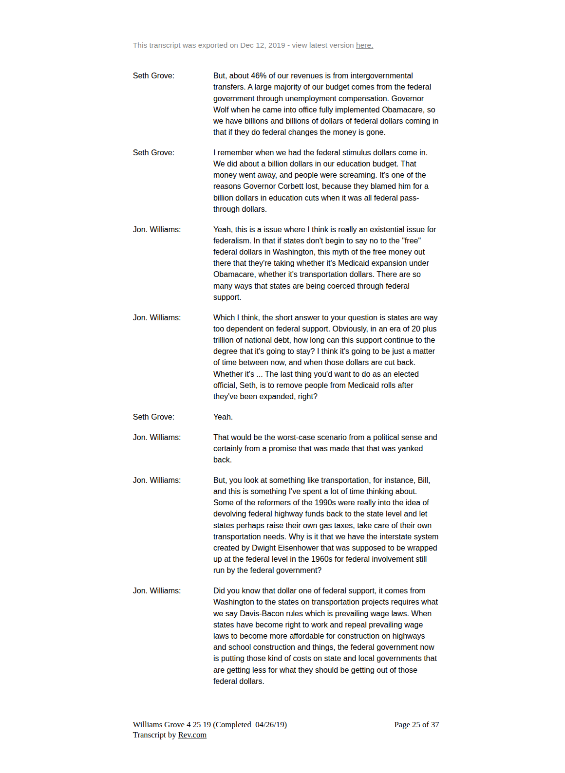This transcript was exported on Dec 12, 2019 - view latest version here.
| Seth Grove: | But, about 46% of our revenues is from intergovernmental transfers. A large majority of our budget comes from the federal government through unemployment compensation. Governor Wolf when he came into office fully implemented Obamacare, so we have billions and billions of dollars of federal dollars coming in that if they do federal changes the money is gone. |
| Seth Grove: | I remember when we had the federal stimulus dollars come in. We did about a billion dollars in our education budget. That money went away, and people were screaming. It's one of the reasons Governor Corbett lost, because they blamed him for a billion dollars in education cuts when it was all federal pass-through dollars. |
| Jon. Williams: | Yeah, this is a issue where I think is really an existential issue for federalism. In that if states don't begin to say no to the "free" federal dollars in Washington, this myth of the free money out there that they're taking whether it's Medicaid expansion under Obamacare, whether it's transportation dollars. There are so many ways that states are being coerced through federal support. |
| Jon. Williams: | Which I think, the short answer to your question is states are way too dependent on federal support. Obviously, in an era of 20 plus trillion of national debt, how long can this support continue to the degree that it's going to stay? I think it's going to be just a matter of time between now, and when those dollars are cut back. Whether it's ... The last thing you'd want to do as an elected official, Seth, is to remove people from Medicaid rolls after they've been expanded, right? |
| Seth Grove: | Yeah. |
| Jon. Williams: | That would be the worst-case scenario from a political sense and certainly from a promise that was made that that was yanked back. |
| Jon. Williams: | But, you look at something like transportation, for instance, Bill, and this is something I've spent a lot of time thinking about. Some of the reformers of the 1990s were really into the idea of devolving federal highway funds back to the state level and let states perhaps raise their own gas taxes, take care of their own transportation needs. Why is it that we have the interstate system created by Dwight Eisenhower that was supposed to be wrapped up at the federal level in the 1960s for federal involvement still run by the federal government? |
| Jon. Williams: | Did you know that dollar one of federal support, it comes from Washington to the states on transportation projects requires what we say Davis-Bacon rules which is prevailing wage laws. When states have become right to work and repeal prevailing wage laws to become more affordable for construction on highways and school construction and things, the federal government now is putting those kind of costs on state and local governments that are getting less for what they should be getting out of those federal dollars. |
Williams Grove 4 25 19 (Completed 04/26/19)
Transcript by Rev.com Page 25 of 37